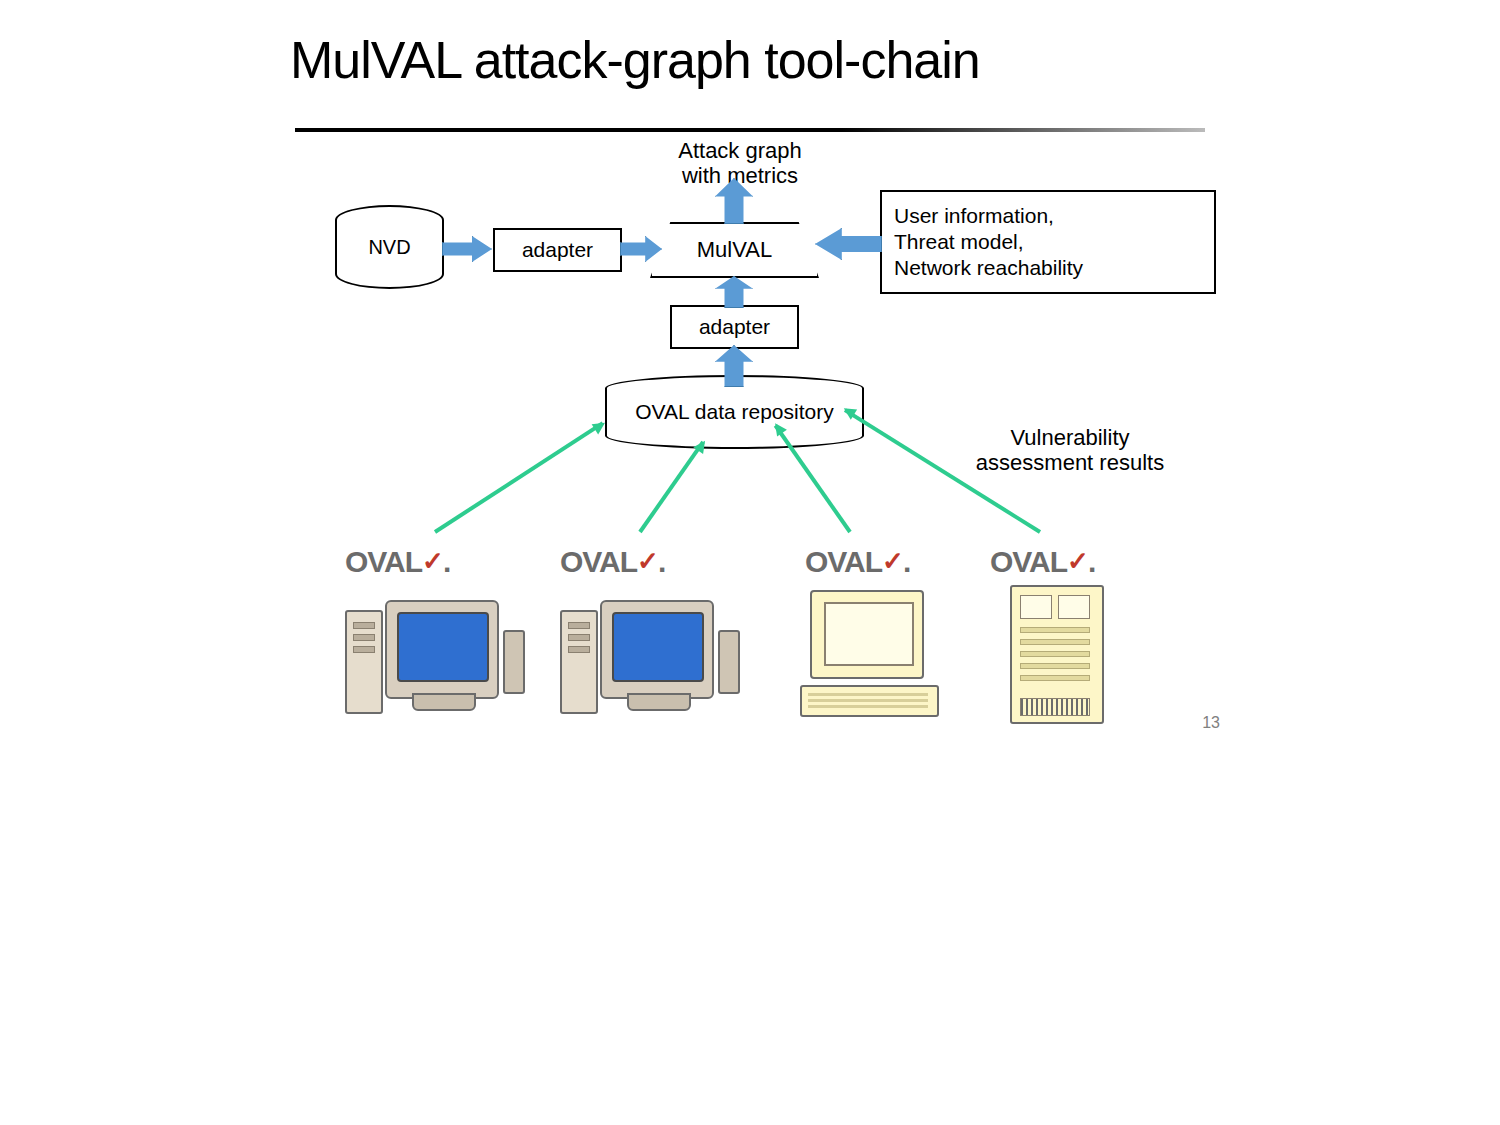MulVAL attack-graph tool-chain
Attack graph
with metrics
NVD
adapter
MulVAL
User information,
Threat model,
Network reachability
adapter
OVAL data repository
Vulnerability
assessment results
OVAL✓.
OVAL✓.
OVAL✓.
OVAL✓.
13